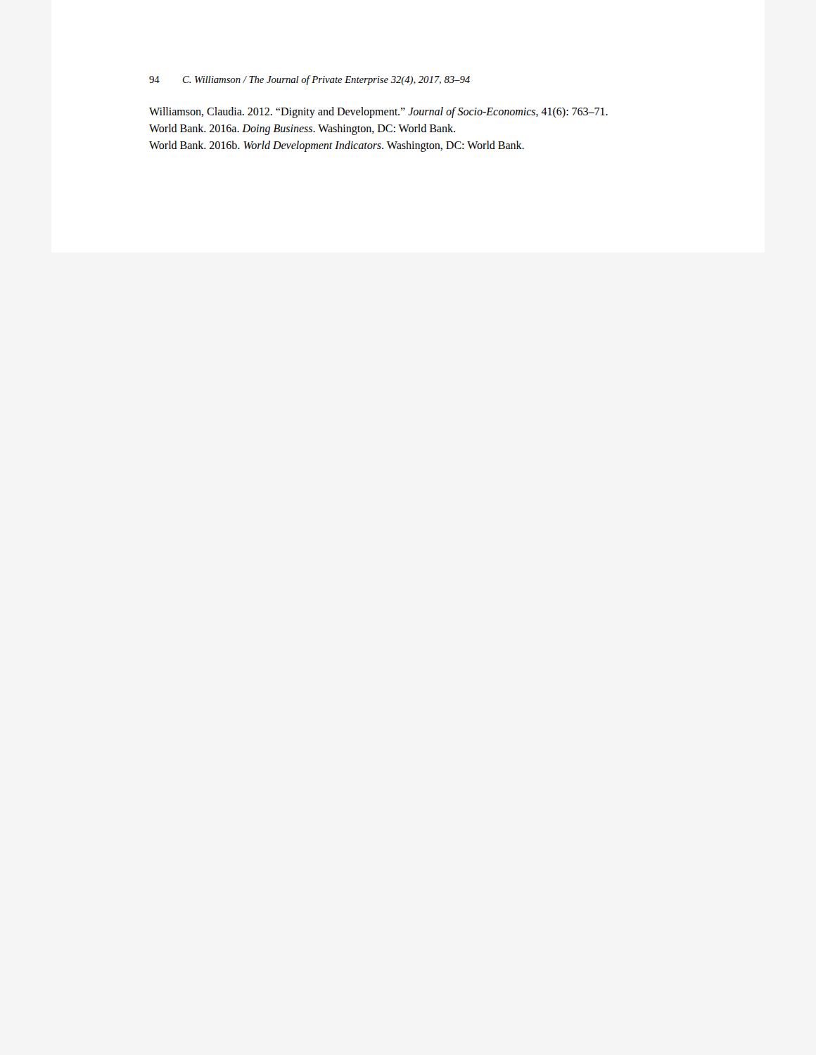94 C. Williamson / The Journal of Private Enterprise 32(4), 2017, 83–94
Williamson, Claudia. 2012. “Dignity and Development.” Journal of Socio-Economics, 41(6): 763–71.
World Bank. 2016a. Doing Business. Washington, DC: World Bank.
World Bank. 2016b. World Development Indicators. Washington, DC: World Bank.